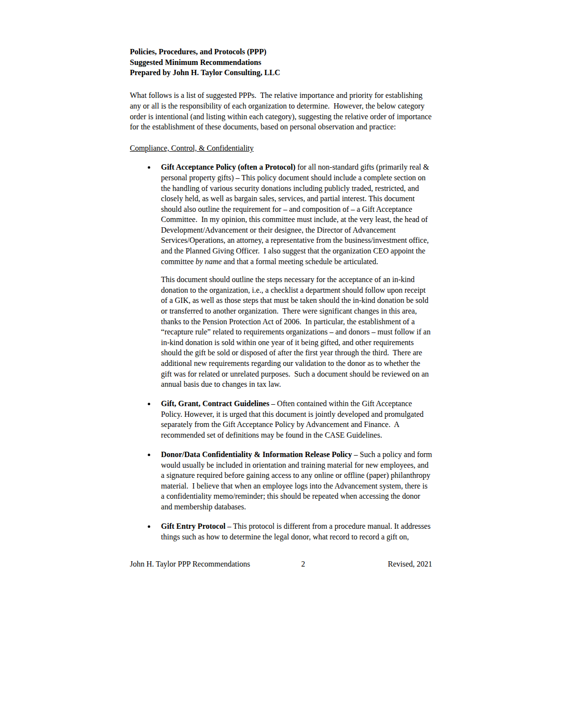Policies, Procedures, and Protocols (PPP)
Suggested Minimum Recommendations
Prepared by John H. Taylor Consulting, LLC
What follows is a list of suggested PPPs. The relative importance and priority for establishing any or all is the responsibility of each organization to determine. However, the below category order is intentional (and listing within each category), suggesting the relative order of importance for the establishment of these documents, based on personal observation and practice:
Compliance, Control, & Confidentiality
Gift Acceptance Policy (often a Protocol) for all non-standard gifts (primarily real & personal property gifts) – This policy document should include a complete section on the handling of various security donations including publicly traded, restricted, and closely held, as well as bargain sales, services, and partial interest. This document should also outline the requirement for – and composition of – a Gift Acceptance Committee. In my opinion, this committee must include, at the very least, the head of Development/Advancement or their designee, the Director of Advancement Services/Operations, an attorney, a representative from the business/investment office, and the Planned Giving Officer. I also suggest that the organization CEO appoint the committee by name and that a formal meeting schedule be articulated.
This document should outline the steps necessary for the acceptance of an in-kind donation to the organization, i.e., a checklist a department should follow upon receipt of a GIK, as well as those steps that must be taken should the in-kind donation be sold or transferred to another organization. There were significant changes in this area, thanks to the Pension Protection Act of 2006. In particular, the establishment of a “recapture rule” related to requirements organizations – and donors – must follow if an in-kind donation is sold within one year of it being gifted, and other requirements should the gift be sold or disposed of after the first year through the third. There are additional new requirements regarding our validation to the donor as to whether the gift was for related or unrelated purposes. Such a document should be reviewed on an annual basis due to changes in tax law.
Gift, Grant, Contract Guidelines – Often contained within the Gift Acceptance Policy. However, it is urged that this document is jointly developed and promulgated separately from the Gift Acceptance Policy by Advancement and Finance. A recommended set of definitions may be found in the CASE Guidelines.
Donor/Data Confidentiality & Information Release Policy – Such a policy and form would usually be included in orientation and training material for new employees, and a signature required before gaining access to any online or offline (paper) philanthropy material. I believe that when an employee logs into the Advancement system, there is a confidentiality memo/reminder; this should be repeated when accessing the donor and membership databases.
Gift Entry Protocol – This protocol is different from a procedure manual. It addresses things such as how to determine the legal donor, what record to record a gift on,
John H. Taylor PPP Recommendations
2
Revised, 2021